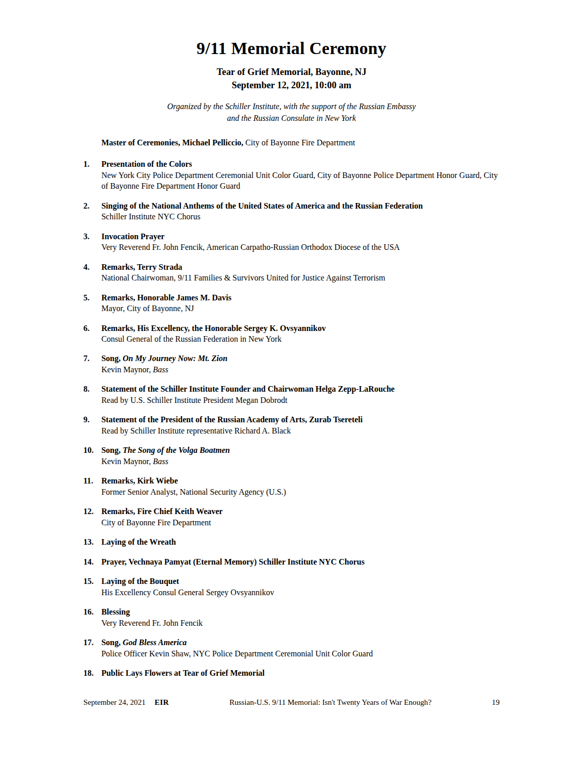9/11 Memorial Ceremony
Tear of Grief Memorial, Bayonne, NJ
September 12, 2021, 10:00 am
Organized by the Schiller Institute, with the support of the Russian Embassy
and the Russian Consulate in New York
Master of Ceremonies, Michael Pelliccio, City of Bayonne Fire Department
Presentation of the Colors New York City Police Department Ceremonial Unit Color Guard, City of Bayonne Police Department Honor Guard, City of Bayonne Fire Department Honor Guard
Singing of the National Anthems of the United States of America and the Russian Federation Schiller Institute NYC Chorus
Invocation Prayer Very Reverend Fr. John Fencik, American Carpatho-Russian Orthodox Diocese of the USA
Remarks, Terry Strada National Chairwoman, 9/11 Families & Survivors United for Justice Against Terrorism
Remarks, Honorable James M. Davis Mayor, City of Bayonne, NJ
Remarks, His Excellency, the Honorable Sergey K. Ovsyannikov Consul General of the Russian Federation in New York
Song, On My Journey Now: Mt. Zion Kevin Maynor, Bass
Statement of the Schiller Institute Founder and Chairwoman Helga Zepp-LaRouche Read by U.S. Schiller Institute President Megan Dobrodt
Statement of the President of the Russian Academy of Arts, Zurab Tsereteli Read by Schiller Institute representative Richard A. Black
Song, The Song of the Volga Boatmen Kevin Maynor, Bass
Remarks, Kirk Wiebe Former Senior Analyst, National Security Agency (U.S.)
Remarks, Fire Chief Keith Weaver City of Bayonne Fire Department
Laying of the Wreath
Prayer, Vechnaya Pamyat (Eternal Memory) Schiller Institute NYC Chorus
Laying of the Bouquet His Excellency Consul General Sergey Ovsyannikov
Blessing Very Reverend Fr. John Fencik
Song, God Bless America Police Officer Kevin Shaw, NYC Police Department Ceremonial Unit Color Guard
Public Lays Flowers at Tear of Grief Memorial
September 24, 2021 EIR Russian-U.S. 9/11 Memorial: Isn't Twenty Years of War Enough? 19